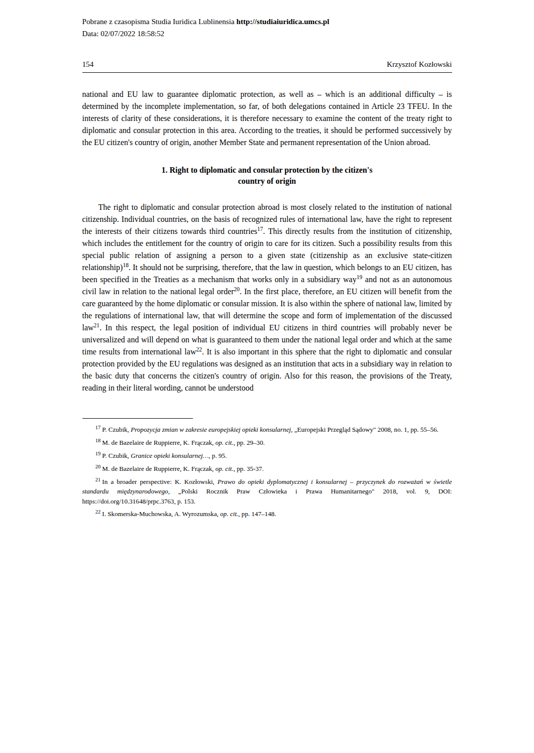Pobrane z czasopisma Studia Iuridica Lublinensia http://studiaiuridica.umcs.pl
Data: 02/07/2022 18:58:52
154 Krzysztof Kozłowski
national and EU law to guarantee diplomatic protection, as well as – which is an additional difficulty – is determined by the incomplete implementation, so far, of both delegations contained in Article 23 TFEU. In the interests of clarity of these considerations, it is therefore necessary to examine the content of the treaty right to diplomatic and consular protection in this area. According to the treaties, it should be performed successively by the EU citizen's country of origin, another Member State and permanent representation of the Union abroad.
1. Right to diplomatic and consular protection by the citizen's
country of origin
The right to diplomatic and consular protection abroad is most closely related to the institution of national citizenship. Individual countries, on the basis of recognized rules of international law, have the right to represent the interests of their citizens towards third countries17. This directly results from the institution of citizenship, which includes the entitlement for the country of origin to care for its citizen. Such a possibility results from this special public relation of assigning a person to a given state (citizenship as an exclusive state-citizen relationship)18. It should not be surprising, therefore, that the law in question, which belongs to an EU citizen, has been specified in the Treaties as a mechanism that works only in a subsidiary way19 and not as an autonomous civil law in relation to the national legal order20. In the first place, therefore, an EU citizen will benefit from the care guaranteed by the home diplomatic or consular mission. It is also within the sphere of national law, limited by the regulations of international law, that will determine the scope and form of implementation of the discussed law21. In this respect, the legal position of individual EU citizens in third countries will probably never be universalized and will depend on what is guaranteed to them under the national legal order and which at the same time results from international law22. It is also important in this sphere that the right to diplomatic and consular protection provided by the EU regulations was designed as an institution that acts in a subsidiary way in relation to the basic duty that concerns the citizen's country of origin. Also for this reason, the provisions of the Treaty, reading in their literal wording, cannot be understood
17 P. Czubik, Propozycja zmian w zakresie europejskiej opieki konsularnej, „Europejski Przegląd Sądowy" 2008, no. 1, pp. 55–56.
18 M. de Bazelaire de Ruppierre, K. Frączak, op. cit., pp. 29–30.
19 P. Czubik, Granice opieki konsularnej…, p. 95.
20 M. de Bazelaire de Ruppierre, K. Frączak, op. cit., pp. 35-37.
21 In a broader perspective: K. Kozłowski, Prawo do opieki dyplomatycznej i konsularnej – przyczynek do rozważań w świetle standardu międzynarodowego, „Polski Rocznik Praw Człowieka i Prawa Humanitarnego" 2018, vol. 9, DOI: https://doi.org/10.31648/prpc.3763, p. 153.
22 I. Skomerska-Muchowska, A. Wyrozumska, op. cit., pp. 147–148.